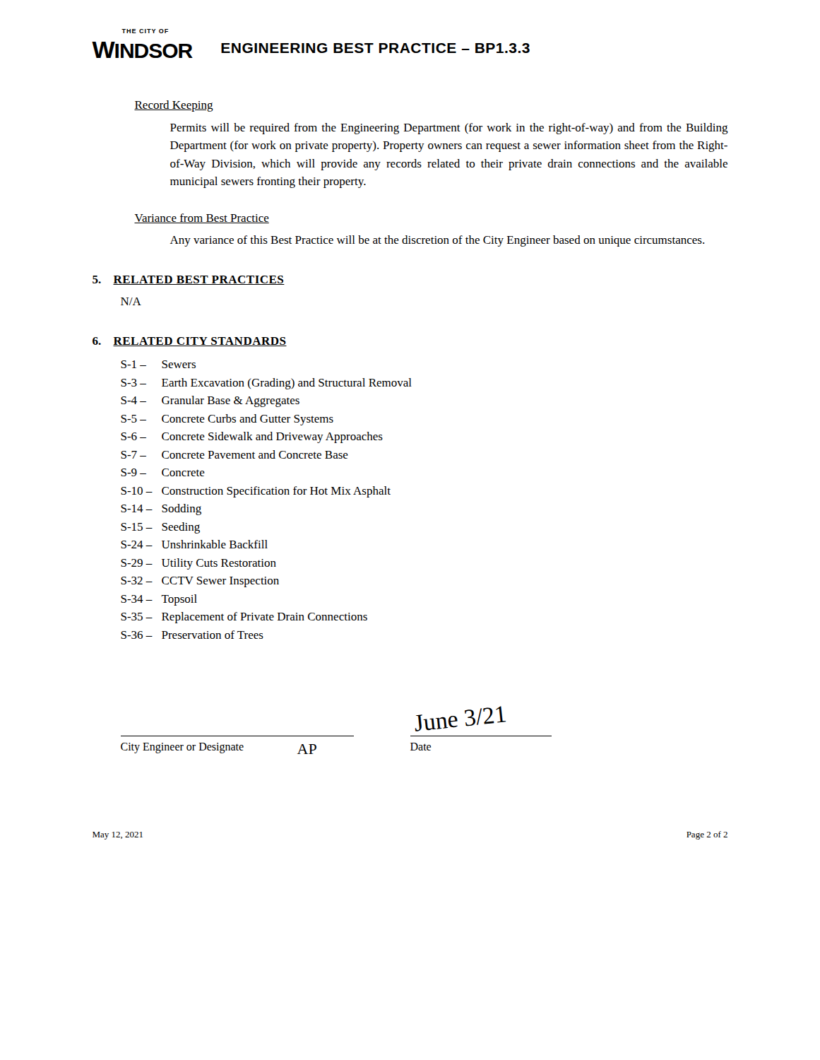THE CITY OF WINDSOR
ENGINEERING BEST PRACTICE – BP1.3.3
Record Keeping
Permits will be required from the Engineering Department (for work in the right-of-way) and from the Building Department (for work on private property). Property owners can request a sewer information sheet from the Right-of-Way Division, which will provide any records related to their private drain connections and the available municipal sewers fronting their property.
Variance from Best Practice
Any variance of this Best Practice will be at the discretion of the City Engineer based on unique circumstances.
5. RELATED BEST PRACTICES
N/A
6. RELATED CITY STANDARDS
S-1 –Sewers
S-3 –Earth Excavation (Grading) and Structural Removal
S-4 –Granular Base & Aggregates
S-5 –Concrete Curbs and Gutter Systems
S-6 –Concrete Sidewalk and Driveway Approaches
S-7 –Concrete Pavement and Concrete Base
S-9 –Concrete
S-10 –Construction Specification for Hot Mix Asphalt
S-14 –Sodding
S-15 –Seeding
S-24 –Unshrinkable Backfill
S-29 –Utility Cuts Restoration
S-32 –CCTV Sewer Inspection
S-34 –Topsoil
S-35 –Replacement of Private Drain Connections
S-36 –Preservation of Trees
 
City Engineer or Designate
AP
June 3/21
Date
May 12, 2021 Page 2 of 2